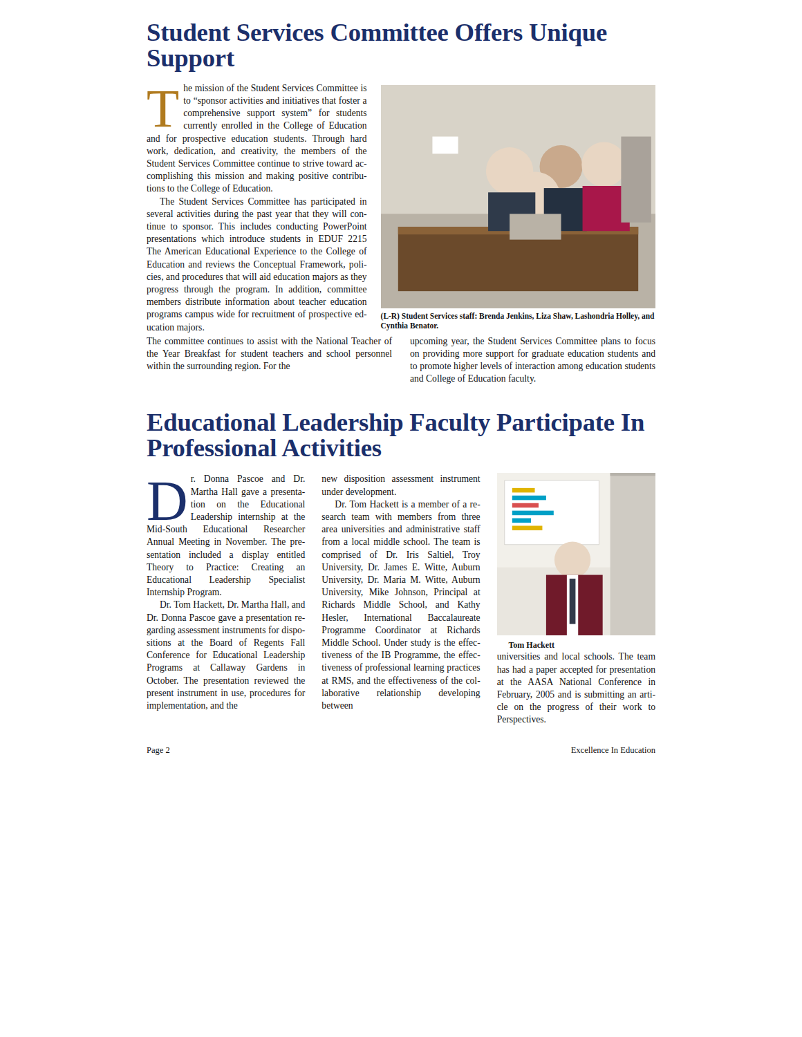Student Services Committee Offers Unique Support
(L-R) Student Services staff: Brenda Jenkins, Liza Shaw, Lashondria Holley, and Cynthia Benator.
The mission of the Student Services Committee is to “sponsor activities and initiatives that foster a comprehensive support system” for students currently enrolled in the College of Education and for prospective education students. Through hard work, dedication, and creativity, the members of the Student Services Committee continue to strive toward accomplishing this mission and making positive contributions to the College of Education.
The Student Services Committee has participated in several activities during the past year that they will continue to sponsor. This includes conducting PowerPoint presentations which introduce students in EDUF 2215 The American Educational Experience to the College of Education and reviews the Conceptual Framework, policies, and procedures that will aid education majors as they progress through the program. In addition, committee members distribute information about teacher education programs campus wide for recruitment of prospective education majors.
The committee continues to assist with the National Teacher of the Year Breakfast for student teachers and school personnel within the surrounding region. For the
upcoming year, the Student Services Committee plans to focus on providing more support for graduate education students and to promote higher levels of interaction among education students and College of Education faculty.
Educational Leadership Faculty Participate In Professional Activities
Dr. Donna Pascoe and Dr. Martha Hall gave a presentation on the Educational Leadership internship at the Mid-South Educational Researcher Annual Meeting in November. The presentation included a display entitled Theory to Practice: Creating an Educational Leadership Specialist Internship Program.
Dr. Tom Hackett, Dr. Martha Hall, and Dr. Donna Pascoe gave a presentation regarding assessment instruments for dispositions at the Board of Regents Fall Conference for Educational Leadership Programs at Callaway Gardens in October. The presentation reviewed the present instrument in use, procedures for implementation, and the
new disposition assessment instrument under development.
Dr. Tom Hackett is a member of a research team with members from three area universities and administrative staff from a local middle school. The team is comprised of Dr. Iris Saltiel, Troy University, Dr. James E. Witte, Auburn University, Dr. Maria M. Witte, Auburn University, Mike Johnson, Principal at Richards Middle School, and Kathy Hesler, International Baccalaureate Programme Coordinator at Richards Middle School. Under study is the effectiveness of the IB Programme, the effectiveness of professional learning practices at RMS, and the effectiveness of the collaborative relationship developing between
Tom Hackett
universities and local schools. The team has had a paper accepted for presentation at the AASA National Conference in February, 2005 and is submitting an article on the progress of their work to Perspectives.
Page 2
Excellence In Education